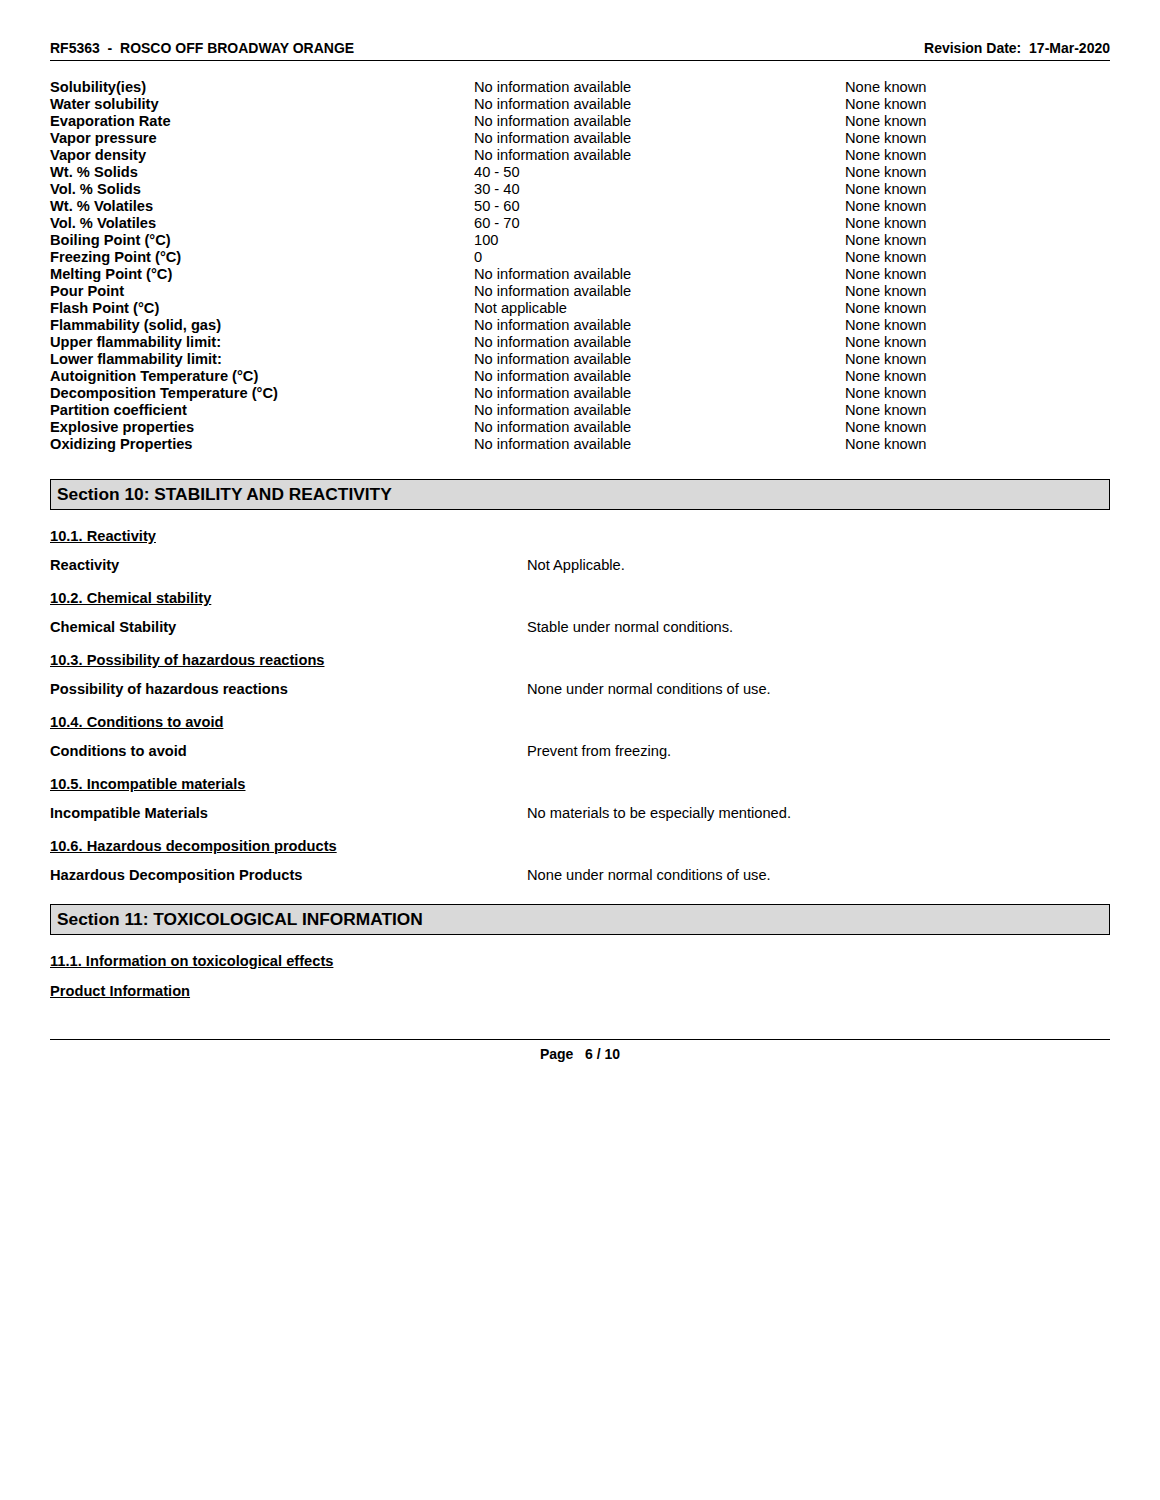RF5363 - ROSCO OFF BROADWAY ORANGE
Revision Date: 17-Mar-2020
| Solubility(ies) | No information available | None known |
| Water solubility | No information available | None known |
| Evaporation Rate | No information available | None known |
| Vapor pressure | No information available | None known |
| Vapor density | No information available | None known |
| Wt. % Solids | 40 - 50 | None known |
| Vol. % Solids | 30 - 40 | None known |
| Wt. % Volatiles | 50 - 60 | None known |
| Vol. % Volatiles | 60 - 70 | None known |
| Boiling Point (°C) | 100 | None known |
| Freezing Point (°C) | 0 | None known |
| Melting Point (°C) | No information available | None known |
| Pour Point | No information available | None known |
| Flash Point (°C) | Not applicable | None known |
| Flammability (solid, gas) | No information available | None known |
| Upper flammability limit: | No information available | None known |
| Lower flammability limit: | No information available | None known |
| Autoignition Temperature (°C) | No information available | None known |
| Decomposition Temperature (°C) | No information available | None known |
| Partition coefficient | No information available | None known |
| Explosive properties | No information available | None known |
| Oxidizing Properties | No information available | None known |
Section 10: STABILITY AND REACTIVITY
10.1. Reactivity
| Reactivity | Not Applicable. |
10.2. Chemical stability
| Chemical Stability | Stable under normal conditions. |
10.3. Possibility of hazardous reactions
| Possibility of hazardous reactions | None under normal conditions of use. |
10.4. Conditions to avoid
| Conditions to avoid | Prevent from freezing. |
10.5. Incompatible materials
| Incompatible Materials | No materials to be especially mentioned. |
10.6. Hazardous decomposition products
| Hazardous Decomposition Products | None under normal conditions of use. |
Section 11: TOXICOLOGICAL INFORMATION
11.1. Information on toxicological effects
Product Information
Page 6 / 10